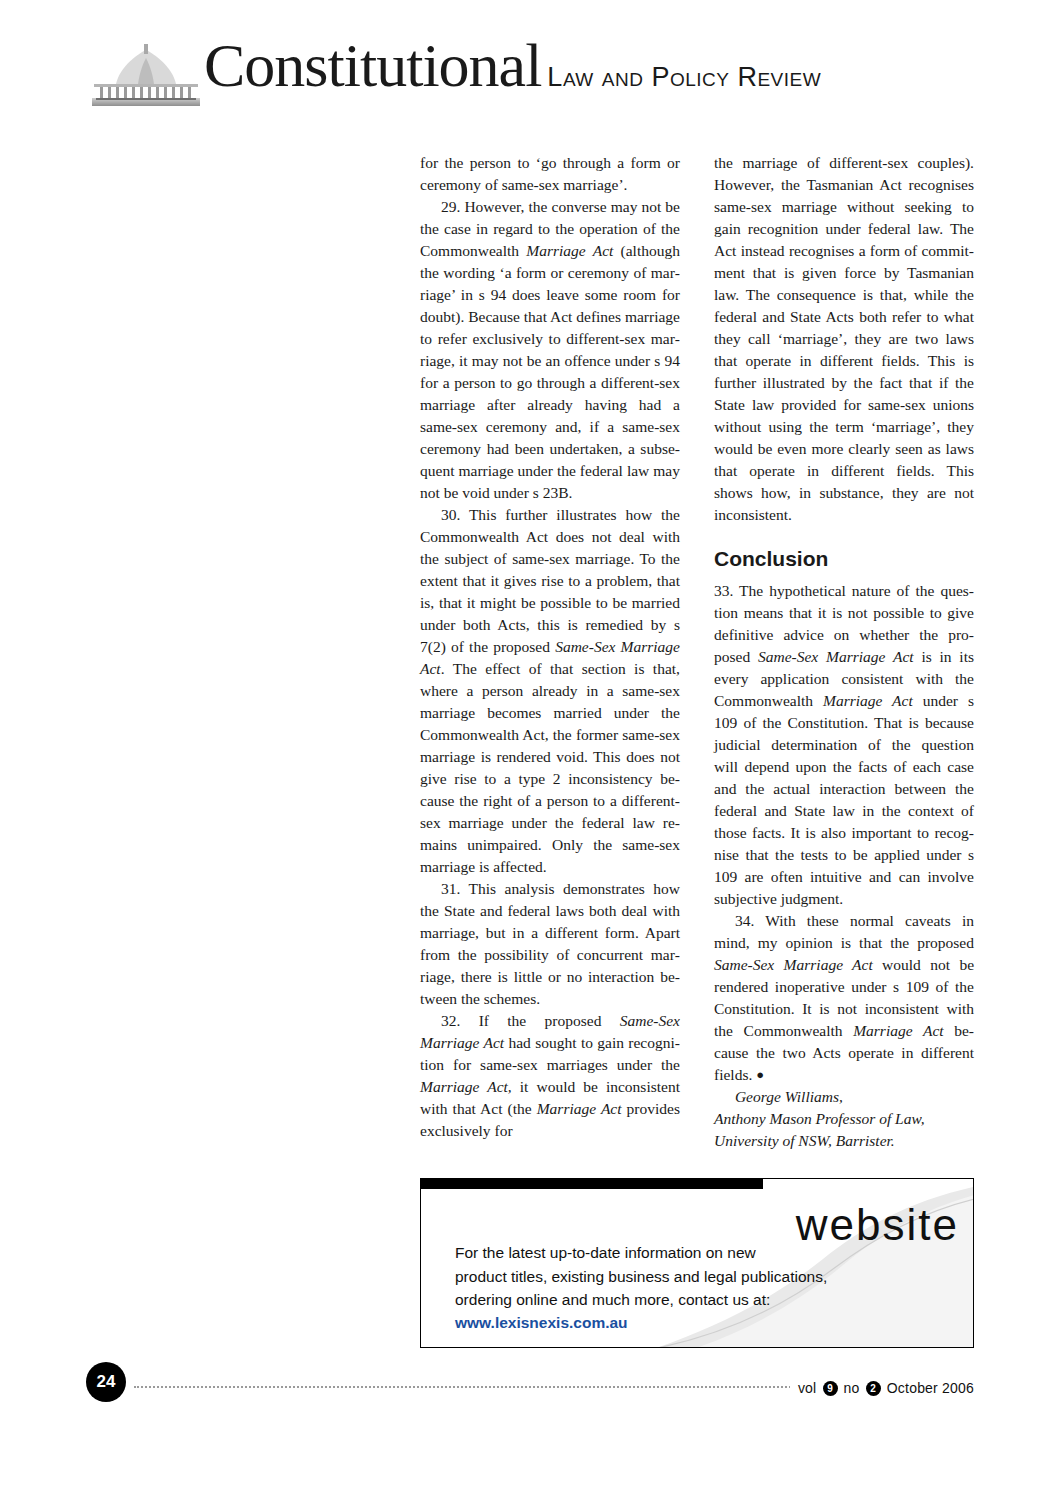Constitutional Law and Policy Review
for the person to ‘go through a form or ceremony of same-sex marriage’.
29. However, the converse may not be the case in regard to the operation of the Commonwealth Marriage Act (although the wording ‘a form or ceremony of marriage’ in s 94 does leave some room for doubt). Because that Act defines marriage to refer exclusively to different-sex marriage, it may not be an offence under s 94 for a person to go through a different-sex marriage after already having had a same-sex ceremony and, if a same-sex ceremony had been undertaken, a subsequent marriage under the federal law may not be void under s 23B.
30. This further illustrates how the Commonwealth Act does not deal with the subject of same-sex marriage. To the extent that it gives rise to a problem, that is, that it might be possible to be married under both Acts, this is remedied by s 7(2) of the proposed Same-Sex Marriage Act. The effect of that section is that, where a person already in a same-sex marriage becomes married under the Commonwealth Act, the former same-sex marriage is rendered void. This does not give rise to a type 2 inconsistency because the right of a person to a different-sex marriage under the federal law remains unimpaired. Only the same-sex marriage is affected.
31. This analysis demonstrates how the State and federal laws both deal with marriage, but in a different form. Apart from the possibility of concurrent marriage, there is little or no interaction between the schemes.
32. If the proposed Same-Sex Marriage Act had sought to gain recognition for same-sex marriages under the Marriage Act, it would be inconsistent with that Act (the Marriage Act provides exclusively for
the marriage of different-sex couples). However, the Tasmanian Act recognises same-sex marriage without seeking to gain recognition under federal law. The Act instead recognises a form of commitment that is given force by Tasmanian law. The consequence is that, while the federal and State Acts both refer to what they call ‘marriage’, they are two laws that operate in different fields. This is further illustrated by the fact that if the State law provided for same-sex unions without using the term ‘marriage’, they would be even more clearly seen as laws that operate in different fields. This shows how, in substance, they are not inconsistent.
Conclusion
33. The hypothetical nature of the question means that it is not possible to give definitive advice on whether the proposed Same-Sex Marriage Act is in its every application consistent with the Commonwealth Marriage Act under s 109 of the Constitution. That is because judicial determination of the question will depend upon the facts of each case and the actual interaction between the federal and State law in the context of those facts. It is also important to recognise that the tests to be applied under s 109 are often intuitive and can involve subjective judgment.
34. With these normal caveats in mind, my opinion is that the proposed Same-Sex Marriage Act would not be rendered inoperative under s 109 of the Constitution. It is not inconsistent with the Commonwealth Marriage Act because the two Acts operate in different fields. ●
George Williams,
Anthony Mason Professor of Law,
University of NSW, Barrister.
website
For the latest up-to-date information on new
product titles, existing business and legal publications,
ordering online and much more, contact us at:
www.lexisnexis.com.au
24
vol 9 no 2 October 2006